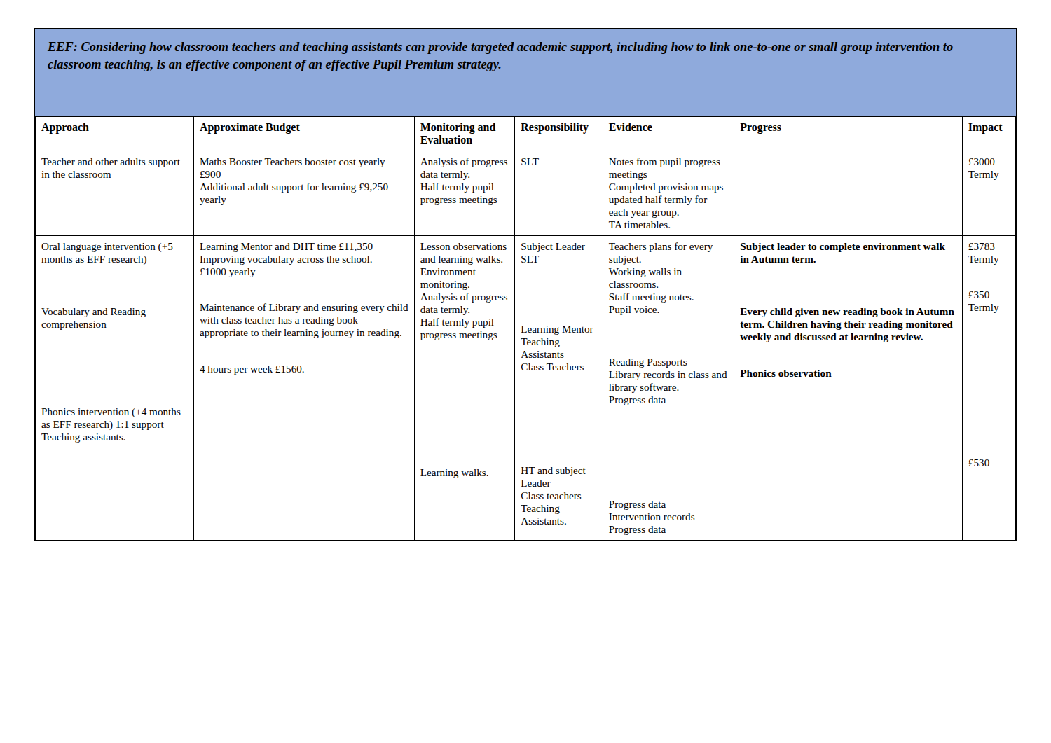EEF: Considering how classroom teachers and teaching assistants can provide targeted academic support, including how to link one-to-one or small group intervention to classroom teaching, is an effective component of an effective Pupil Premium strategy.
| Approach | Approximate Budget | Monitoring and Evaluation | Responsibility | Evidence | Progress | Impact |
| --- | --- | --- | --- | --- | --- | --- |
| Teacher and other adults support in the classroom | Maths Booster Teachers booster cost yearly £900 Additional adult support for learning £9,250 yearly | Analysis of progress data termly. Half termly pupil progress meetings | SLT | Notes from pupil progress meetings Completed provision maps updated half termly for each year group. TA timetables. | | £3000 Termly |
| Oral language intervention (+5 months as EFF research) Vocabulary and Reading comprehension Phonics intervention (+4 months as EFF research) 1:1 support Teaching assistants. | Learning Mentor and DHT time £11,350 Improving vocabulary across the school. £1000 yearly Maintenance of Library and ensuring every child with class teacher has a reading book appropriate to their learning journey in reading. 4 hours per week £1560. | Lesson observations and learning walks. Environment monitoring. Analysis of progress data termly. Half termly pupil progress meetings Learning walks. | Subject Leader SLT Learning Mentor Teaching Assistants Class Teachers HT and subject Leader Class teachers Teaching Assistants. | Teachers plans for every subject. Working walls in classrooms. Staff meeting notes. Pupil voice. Reading Passports Library records in class and library software. Progress data Progress data Intervention records Progress data | Subject leader to complete environment walk in Autumn term. Every child given new reading book in Autumn term. Children having their reading monitored weekly and discussed at learning review. Phonics observation | £3783 Termly £350 Termly £530 |